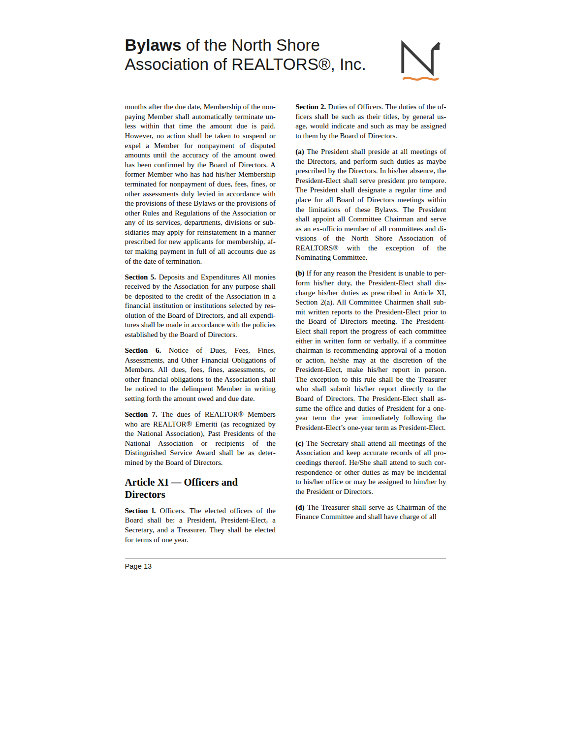Bylaws of the North Shore Association of REALTORS®, Inc.
months after the due date, Membership of the nonpaying Member shall automatically terminate unless within that time the amount due is paid. However, no action shall be taken to suspend or expel a Member for nonpayment of disputed amounts until the accuracy of the amount owed has been confirmed by the Board of Directors. A former Member who has had his/her Membership terminated for nonpayment of dues, fees, fines, or other assessments duly levied in accordance with the provisions of these Bylaws or the provisions of other Rules and Regulations of the Association or any of its services, departments, divisions or subsidiaries may apply for reinstatement in a manner prescribed for new applicants for membership, after making payment in full of all accounts due as of the date of termination.
Section 5. Deposits and Expenditures All monies received by the Association for any purpose shall be deposited to the credit of the Association in a financial institution or institutions selected by resolution of the Board of Directors, and all expenditures shall be made in accordance with the policies established by the Board of Directors.
Section 6. Notice of Dues, Fees, Fines, Assessments, and Other Financial Obligations of Members. All dues, fees, fines, assessments, or other financial obligations to the Association shall be noticed to the delinquent Member in writing setting forth the amount owed and due date.
Section 7. The dues of REALTOR® Members who are REALTOR® Emeriti (as recognized by the National Association), Past Presidents of the National Association or recipients of the Distinguished Service Award shall be as determined by the Board of Directors.
Article XI — Officers and Directors
Section l. Officers. The elected officers of the Board shall be: a President, President-Elect, a Secretary, and a Treasurer. They shall be elected for terms of one year.
Section 2. Duties of Officers. The duties of the officers shall be such as their titles, by general usage, would indicate and such as may be assigned to them by the Board of Directors.
(a) The President shall preside at all meetings of the Directors, and perform such duties as maybe prescribed by the Directors. In his/her absence, the President-Elect shall serve president pro tempore. The President shall designate a regular time and place for all Board of Directors meetings within the limitations of these Bylaws. The President shall appoint all Committee Chairman and serve as an ex-officio member of all committees and divisions of the North Shore Association of REALTORS® with the exception of the Nominating Committee.
(b) If for any reason the President is unable to perform his/her duty, the President-Elect shall discharge his/her duties as prescribed in Article XI, Section 2(a). All Committee Chairmen shall submit written reports to the President-Elect prior to the Board of Directors meeting. The President-Elect shall report the progress of each committee either in written form or verbally, if a committee chairman is recommending approval of a motion or action, he/she may at the discretion of the President-Elect, make his/her report in person. The exception to this rule shall be the Treasurer who shall submit his/her report directly to the Board of Directors. The President-Elect shall assume the office and duties of President for a one-year term the year immediately following the President-Elect’s one-year term as President-Elect.
(c) The Secretary shall attend all meetings of the Association and keep accurate records of all proceedings thereof. He/She shall attend to such correspondence or other duties as may be incidental to his/her office or may be assigned to him/her by the President or Directors.
(d) The Treasurer shall serve as Chairman of the Finance Committee and shall have charge of all
Page 13